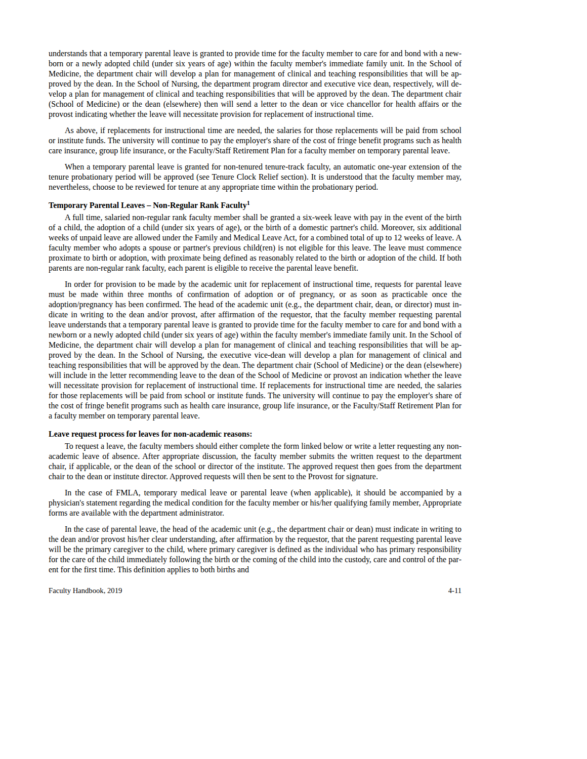understands that a temporary parental leave is granted to provide time for the faculty member to care for and bond with a newborn or a newly adopted child (under six years of age) within the faculty member's immediate family unit. In the School of Medicine, the department chair will develop a plan for management of clinical and teaching responsibilities that will be approved by the dean. In the School of Nursing, the department program director and executive vice dean, respectively, will develop a plan for management of clinical and teaching responsibilities that will be approved by the dean. The department chair (School of Medicine) or the dean (elsewhere) then will send a letter to the dean or vice chancellor for health affairs or the provost indicating whether the leave will necessitate provision for replacement of instructional time.
As above, if replacements for instructional time are needed, the salaries for those replacements will be paid from school or institute funds. The university will continue to pay the employer's share of the cost of fringe benefit programs such as health care insurance, group life insurance, or the Faculty/Staff Retirement Plan for a faculty member on temporary parental leave.
When a temporary parental leave is granted for non-tenured tenure-track faculty, an automatic one-year extension of the tenure probationary period will be approved (see Tenure Clock Relief section). It is understood that the faculty member may, nevertheless, choose to be reviewed for tenure at any appropriate time within the probationary period.
Temporary Parental Leaves – Non-Regular Rank Faculty1
A full time, salaried non-regular rank faculty member shall be granted a six-week leave with pay in the event of the birth of a child, the adoption of a child (under six years of age), or the birth of a domestic partner's child. Moreover, six additional weeks of unpaid leave are allowed under the Family and Medical Leave Act, for a combined total of up to 12 weeks of leave. A faculty member who adopts a spouse or partner's previous child(ren) is not eligible for this leave. The leave must commence proximate to birth or adoption, with proximate being defined as reasonably related to the birth or adoption of the child. If both parents are non-regular rank faculty, each parent is eligible to receive the parental leave benefit.
In order for provision to be made by the academic unit for replacement of instructional time, requests for parental leave must be made within three months of confirmation of adoption or of pregnancy, or as soon as practicable once the adoption/pregnancy has been confirmed. The head of the academic unit (e.g., the department chair, dean, or director) must indicate in writing to the dean and/or provost, after affirmation of the requestor, that the faculty member requesting parental leave understands that a temporary parental leave is granted to provide time for the faculty member to care for and bond with a newborn or a newly adopted child (under six years of age) within the faculty member's immediate family unit. In the School of Medicine, the department chair will develop a plan for management of clinical and teaching responsibilities that will be approved by the dean. In the School of Nursing, the executive vice-dean will develop a plan for management of clinical and teaching responsibilities that will be approved by the dean. The department chair (School of Medicine) or the dean (elsewhere) will include in the letter recommending leave to the dean of the School of Medicine or provost an indication whether the leave will necessitate provision for replacement of instructional time. If replacements for instructional time are needed, the salaries for those replacements will be paid from school or institute funds. The university will continue to pay the employer's share of the cost of fringe benefit programs such as health care insurance, group life insurance, or the Faculty/Staff Retirement Plan for a faculty member on temporary parental leave.
Leave request process for leaves for non-academic reasons:
To request a leave, the faculty members should either complete the form linked below or write a letter requesting any non-academic leave of absence. After appropriate discussion, the faculty member submits the written request to the department chair, if applicable, or the dean of the school or director of the institute. The approved request then goes from the department chair to the dean or institute director. Approved requests will then be sent to the Provost for signature.
In the case of FMLA, temporary medical leave or parental leave (when applicable), it should be accompanied by a physician's statement regarding the medical condition for the faculty member or his/her qualifying family member, Appropriate forms are available with the department administrator.
In the case of parental leave, the head of the academic unit (e.g., the department chair or dean) must indicate in writing to the dean and/or provost his/her clear understanding, after affirmation by the requestor, that the parent requesting parental leave will be the primary caregiver to the child, where primary caregiver is defined as the individual who has primary responsibility for the care of the child immediately following the birth or the coming of the child into the custody, care and control of the parent for the first time. This definition applies to both births and
Faculty Handbook, 2019 4-11